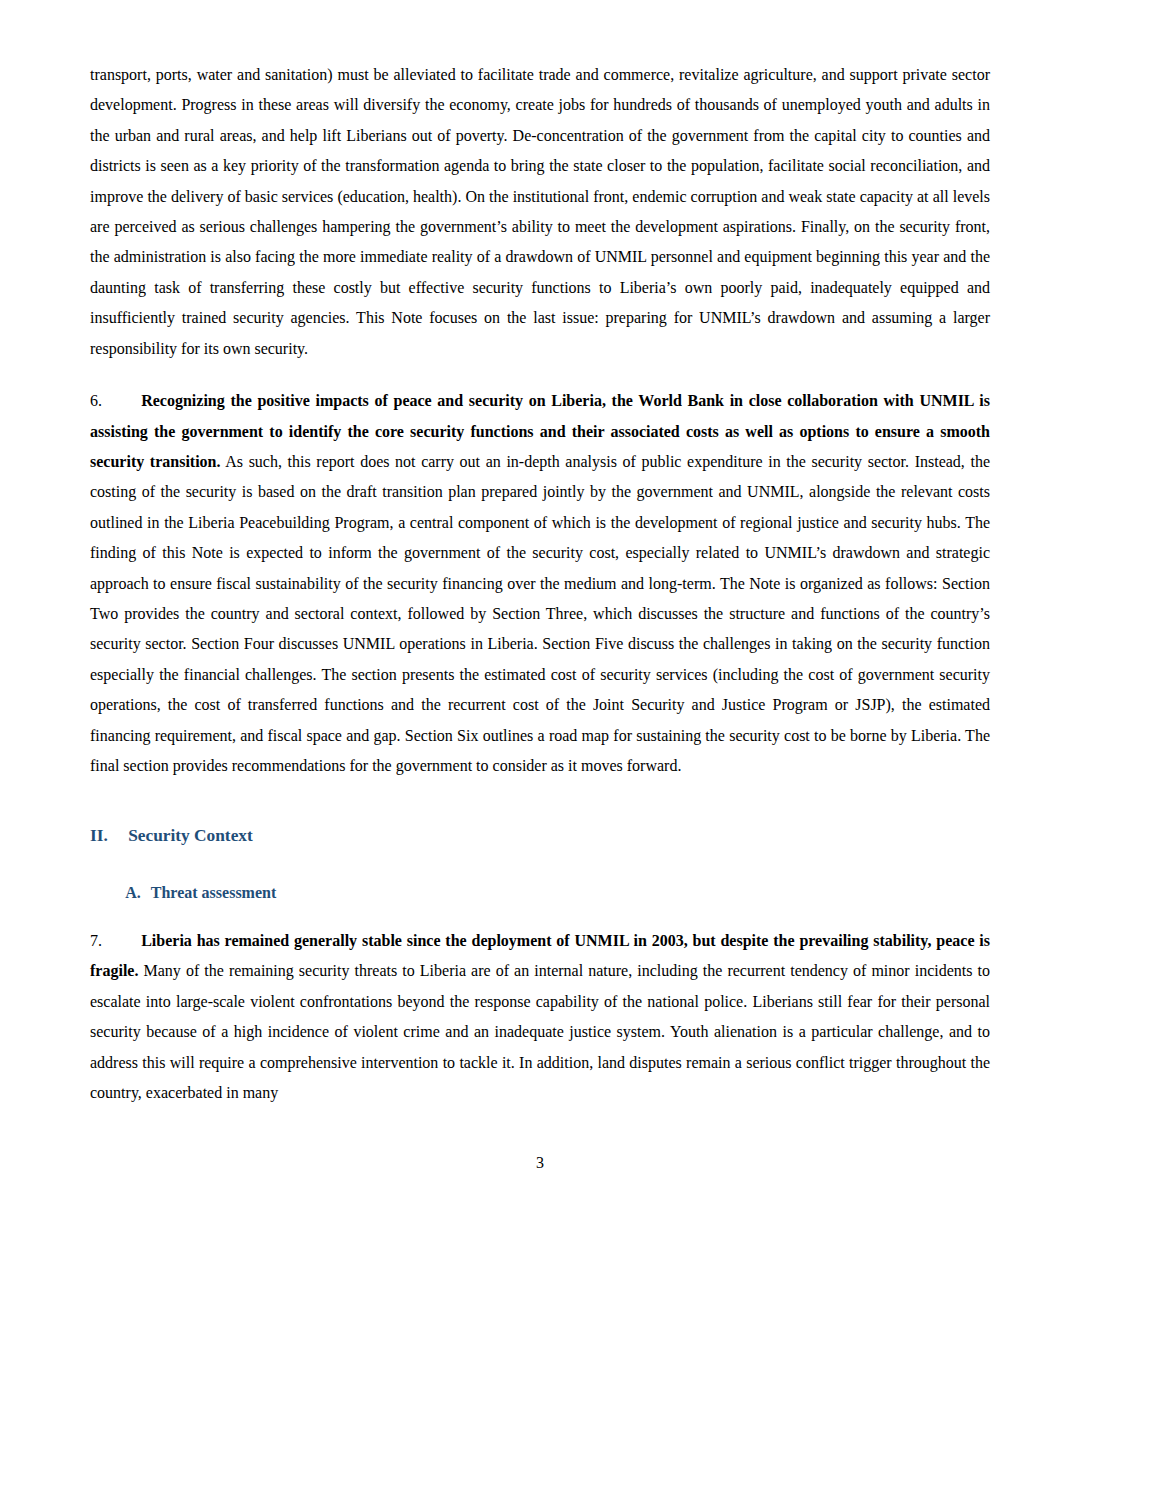transport, ports, water and sanitation) must be alleviated to facilitate trade and commerce, revitalize agriculture, and support private sector development. Progress in these areas will diversify the economy, create jobs for hundreds of thousands of unemployed youth and adults in the urban and rural areas, and help lift Liberians out of poverty. De-concentration of the government from the capital city to counties and districts is seen as a key priority of the transformation agenda to bring the state closer to the population, facilitate social reconciliation, and improve the delivery of basic services (education, health). On the institutional front, endemic corruption and weak state capacity at all levels are perceived as serious challenges hampering the government’s ability to meet the development aspirations. Finally, on the security front, the administration is also facing the more immediate reality of a drawdown of UNMIL personnel and equipment beginning this year and the daunting task of transferring these costly but effective security functions to Liberia’s own poorly paid, inadequately equipped and insufficiently trained security agencies. This Note focuses on the last issue: preparing for UNMIL’s drawdown and assuming a larger responsibility for its own security.
6. Recognizing the positive impacts of peace and security on Liberia, the World Bank in close collaboration with UNMIL is assisting the government to identify the core security functions and their associated costs as well as options to ensure a smooth security transition. As such, this report does not carry out an in-depth analysis of public expenditure in the security sector. Instead, the costing of the security is based on the draft transition plan prepared jointly by the government and UNMIL, alongside the relevant costs outlined in the Liberia Peacebuilding Program, a central component of which is the development of regional justice and security hubs. The finding of this Note is expected to inform the government of the security cost, especially related to UNMIL’s drawdown and strategic approach to ensure fiscal sustainability of the security financing over the medium and long-term. The Note is organized as follows: Section Two provides the country and sectoral context, followed by Section Three, which discusses the structure and functions of the country’s security sector. Section Four discusses UNMIL operations in Liberia. Section Five discuss the challenges in taking on the security function especially the financial challenges. The section presents the estimated cost of security services (including the cost of government security operations, the cost of transferred functions and the recurrent cost of the Joint Security and Justice Program or JSJP), the estimated financing requirement, and fiscal space and gap. Section Six outlines a road map for sustaining the security cost to be borne by Liberia. The final section provides recommendations for the government to consider as it moves forward.
II. Security Context
A. Threat assessment
7. Liberia has remained generally stable since the deployment of UNMIL in 2003, but despite the prevailing stability, peace is fragile. Many of the remaining security threats to Liberia are of an internal nature, including the recurrent tendency of minor incidents to escalate into large-scale violent confrontations beyond the response capability of the national police. Liberians still fear for their personal security because of a high incidence of violent crime and an inadequate justice system. Youth alienation is a particular challenge, and to address this will require a comprehensive intervention to tackle it. In addition, land disputes remain a serious conflict trigger throughout the country, exacerbated in many
3